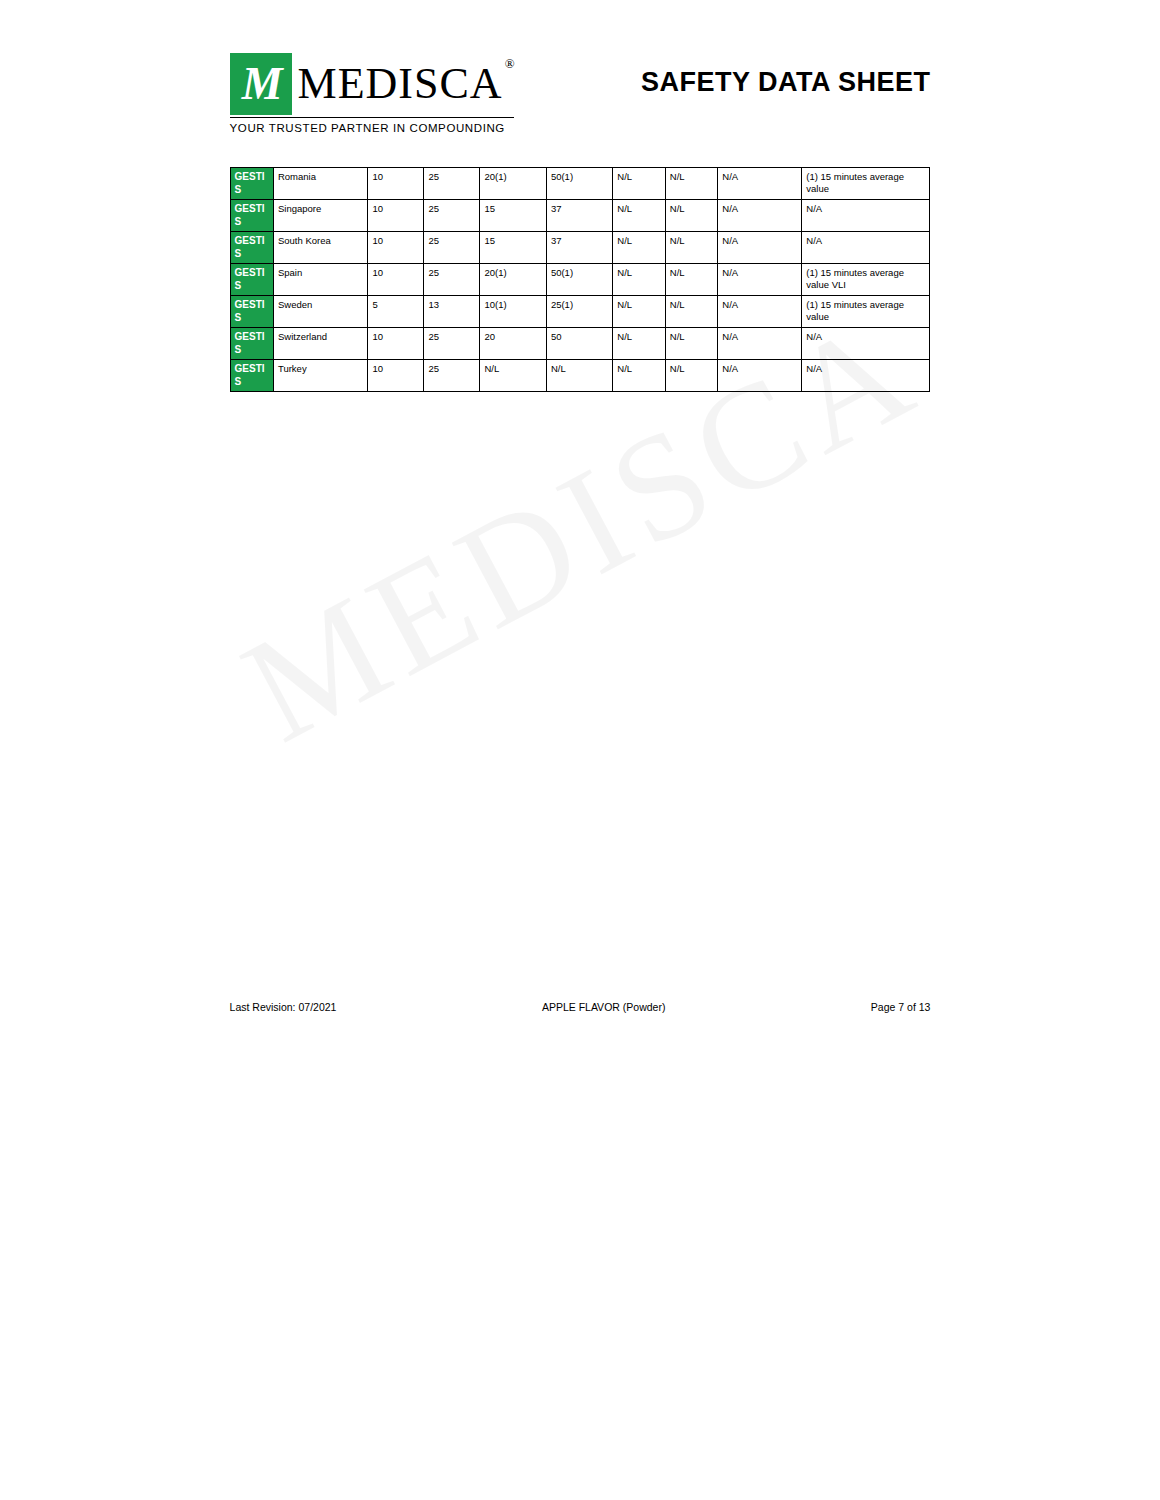MEDISCA
M
MEDISCA®
YOUR TRUSTED PARTNER IN COMPOUNDING
SAFETY DATA SHEET
| GESTIS | Romania | 10 | 25 | 20(1) | 50(1) | N/L | N/L | N/A | (1) 15 minutes average value |
| GESTIS | Singapore | 10 | 25 | 15 | 37 | N/L | N/L | N/A | N/A |
| GESTIS | South Korea | 10 | 25 | 15 | 37 | N/L | N/L | N/A | N/A |
| GESTIS | Spain | 10 | 25 | 20(1) | 50(1) | N/L | N/L | N/A | (1) 15 minutes average value VLI |
| GESTIS | Sweden | 5 | 13 | 10(1) | 25(1) | N/L | N/L | N/A | (1) 15 minutes average value |
| GESTIS | Switzerland | 10 | 25 | 20 | 50 | N/L | N/L | N/A | N/A |
| GESTIS | Turkey | 10 | 25 | N/L | N/L | N/L | N/L | N/A | N/A |
Last Revision: 07/2021
APPLE FLAVOR (Powder)
Page 7 of 13